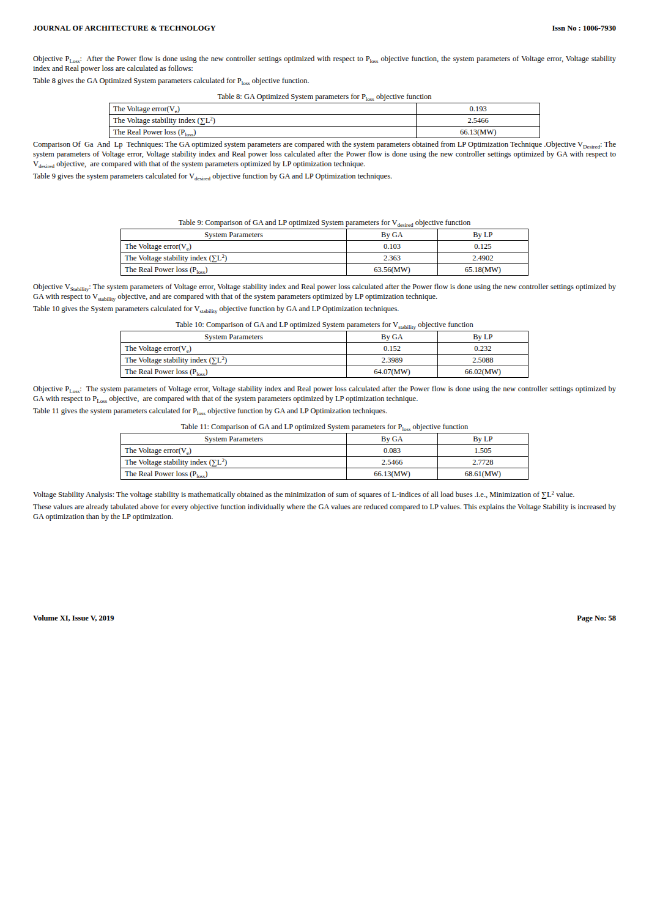JOURNAL OF ARCHITECTURE & TECHNOLOGY
Issn No : 1006-7930
Objective PLoss: After the Power flow is done using the new controller settings optimized with respect to Ploss objective function, the system parameters of Voltage error, Voltage stability index and Real power loss are calculated as follows:
Table 8 gives the GA Optimized System parameters calculated for Ploss objective function.
Table 8: GA Optimized System parameters for Ploss objective function
| The Voltage error(V e ) | 0.193 |
| The Voltage stability index (∑L 2 ) | 2.5466 |
| The Real Power loss (P loss ) | 66.13(MW) |
Comparison Of Ga And Lp Techniques: The GA optimized system parameters are compared with the system parameters obtained from LP Optimization Technique .Objective VDesired: The system parameters of Voltage error, Voltage stability index and Real power loss calculated after the Power flow is done using the new controller settings optimized by GA with respect to Vdesired objective, are compared with that of the system parameters optimized by LP optimization technique.
Table 9 gives the system parameters calculated for Vdesired objective function by GA and LP Optimization techniques.
Table 9: Comparison of GA and LP optimized System parameters for Vdesired objective function
| System Parameters | By GA | By LP |
| --- | --- | --- |
| The Voltage error(V e ) | 0.103 | 0.125 |
| The Voltage stability index (∑L 2 ) | 2.363 | 2.4902 |
| The Real Power loss (P loss ) | 63.56(MW) | 65.18(MW) |
Objective VStability: The system parameters of Voltage error, Voltage stability index and Real power loss calculated after the Power flow is done using the new controller settings optimized by GA with respect to Vstability objective, and are compared with that of the system parameters optimized by LP optimization technique.
Table 10 gives the System parameters calculated for Vstability objective function by GA and LP Optimization techniques.
Table 10: Comparison of GA and LP optimized System parameters for Vstability objective function
| System Parameters | By GA | By LP |
| --- | --- | --- |
| The Voltage error(V e ) | 0.152 | 0.232 |
| The Voltage stability index (∑L 2 ) | 2.3989 | 2.5088 |
| The Real Power loss (P loss ) | 64.07(MW) | 66.02(MW) |
Objective PLoss: The system parameters of Voltage error, Voltage stability index and Real power loss calculated after the Power flow is done using the new controller settings optimized by GA with respect to PLoss objective, are compared with that of the system parameters optimized by LP optimization technique.
Table 11 gives the system parameters calculated for Ploss objective function by GA and LP Optimization techniques.
Table 11: Comparison of GA and LP optimized System parameters for Ploss objective function
| System Parameters | By GA | By LP |
| --- | --- | --- |
| The Voltage error(V e ) | 0.083 | 1.505 |
| The Voltage stability index (∑L 2 ) | 2.5466 | 2.7728 |
| The Real Power loss (P loss ) | 66.13(MW) | 68.61(MW) |
Voltage Stability Analysis: The voltage stability is mathematically obtained as the minimization of sum of squares of L-indices of all load buses .i.e., Minimization of ∑L2 value.
These values are already tabulated above for every objective function individually where the GA values are reduced compared to LP values. This explains the Voltage Stability is increased by GA optimization than by the LP optimization.
Volume XI, Issue V, 2019
Page No: 58